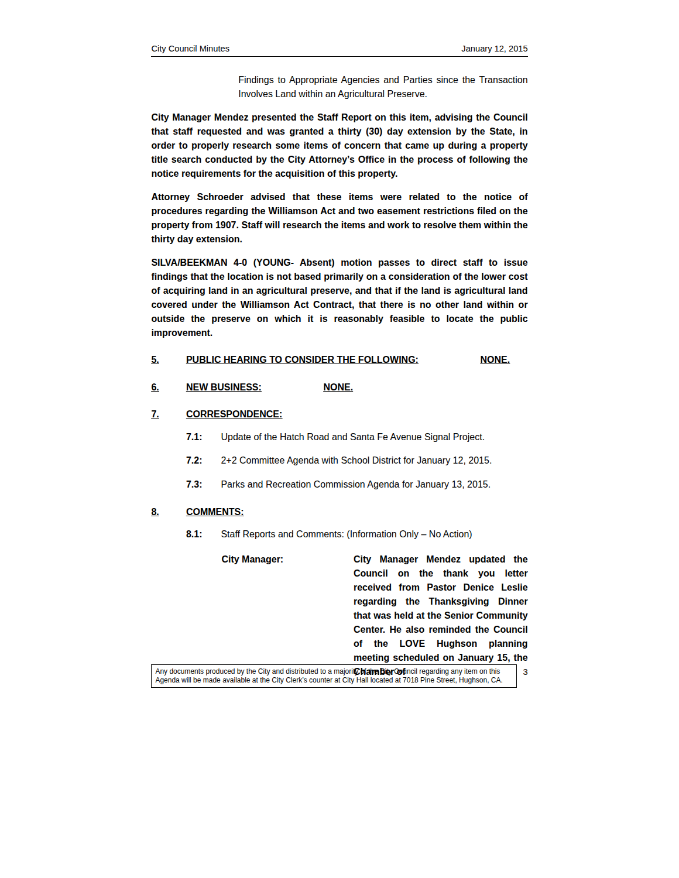City Council Minutes January 12, 2015
Findings to Appropriate Agencies and Parties since the Transaction Involves Land within an Agricultural Preserve.
City Manager Mendez presented the Staff Report on this item, advising the Council that staff requested and was granted a thirty (30) day extension by the State, in order to properly research some items of concern that came up during a property title search conducted by the City Attorney’s Office in the process of following the notice requirements for the acquisition of this property.
Attorney Schroeder advised that these items were related to the notice of procedures regarding the Williamson Act and two easement restrictions filed on the property from 1907. Staff will research the items and work to resolve them within the thirty day extension.
SILVA/BEEKMAN 4-0 (YOUNG- Absent) motion passes to direct staff to issue findings that the location is not based primarily on a consideration of the lower cost of acquiring land in an agricultural preserve, and that if the land is agricultural land covered under the Williamson Act Contract, that there is no other land within or outside the preserve on which it is reasonably feasible to locate the public improvement.
5. PUBLIC HEARING TO CONSIDER THE FOLLOWING: NONE.
6. NEW BUSINESS: NONE.
7. CORRESPONDENCE:
7.1:
Update of the Hatch Road and Santa Fe Avenue Signal Project.
7.2:
2+2 Committee Agenda with School District for January 12, 2015.
7.3:
Parks and Recreation Commission Agenda for January 13, 2015.
8. COMMENTS:
8.1:
Staff Reports and Comments: (Information Only – No Action)
City Manager:
City Manager Mendez updated the Council on the thank you letter received from Pastor Denice Leslie regarding the Thanksgiving Dinner that was held at the Senior Community Center. He also reminded the Council of the LOVE Hughson planning meeting scheduled on January 15, the Chamber of
Any documents produced by the City and distributed to a majority of the City Council regarding any item on this Agenda will be made available at the City Clerk’s counter at City Hall located at 7018 Pine Street, Hughson, CA.
3